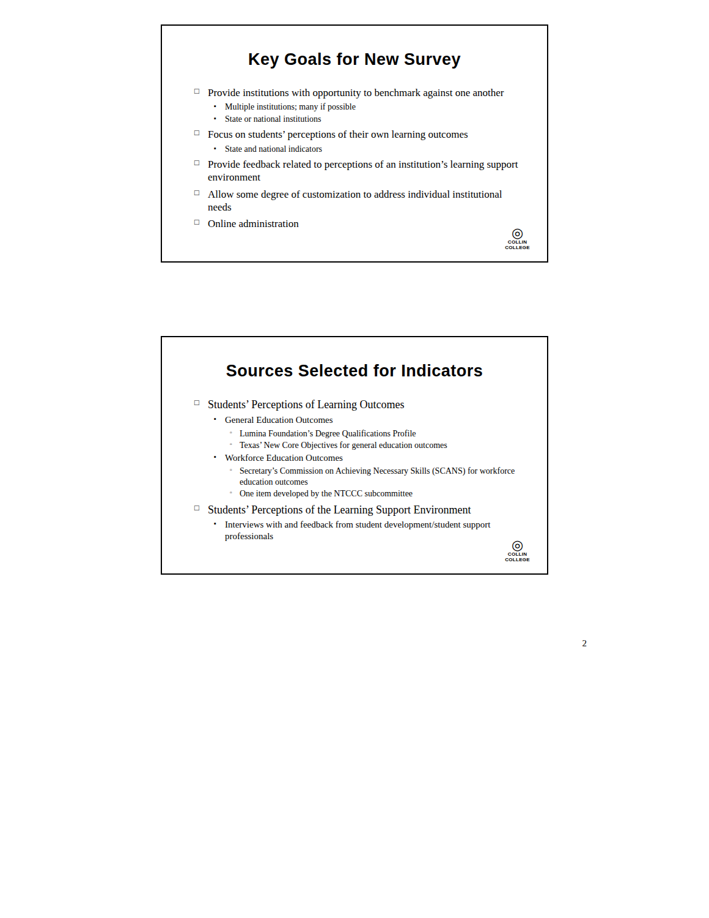Key Goals for New Survey
Provide institutions with opportunity to benchmark against one another
Multiple institutions; many if possible
State or national institutions
Focus on students’ perceptions of their own learning outcomes
State and national indicators
Provide feedback related to perceptions of an institution’s learning support environment
Allow some degree of customization to address individual institutional needs
Online administration
◎ COLLIN COLLEGE
Sources Selected for Indicators
Students’ Perceptions of Learning Outcomes
General Education Outcomes
Lumina Foundation’s Degree Qualifications Profile
Texas’ New Core Objectives for general education outcomes
Workforce Education Outcomes
Secretary’s Commission on Achieving Necessary Skills (SCANS) for workforce education outcomes
One item developed by the NTCCC subcommittee
Students’ Perceptions of the Learning Support Environment
Interviews with and feedback from student development/student support professionals
◎ COLLIN COLLEGE
2